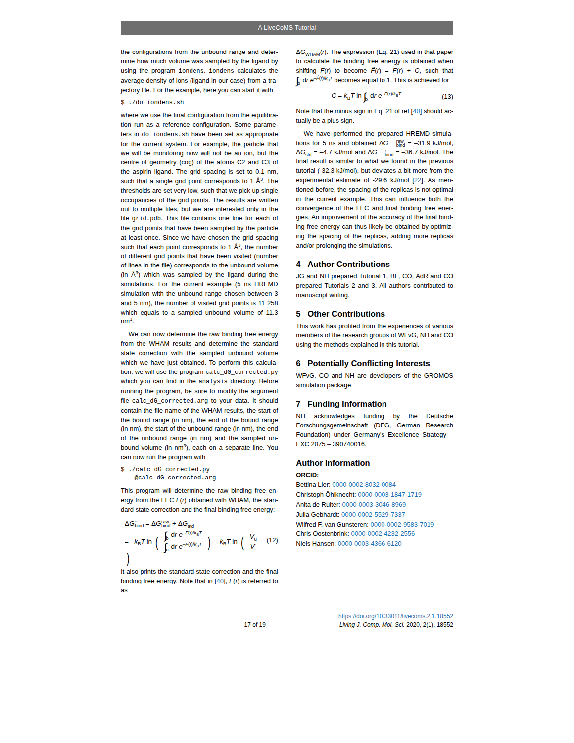A LiveCoMS Tutorial
the configurations from the unbound range and determine how much volume was sampled by the ligand by using the program iondens. iondens calculates the average density of ions (ligand in our case) from a trajectory file. For the example, here you can start it with
$ ./do_iondens.sh
where we use the final configuration from the equilibration run as a reference configuration. Some parameters in do_iondens.sh have been set as appropriate for the current system. For example, the particle that we will be monitoring now will not be an ion, but the centre of geometry (cog) of the atoms C2 and C3 of the aspirin ligand. The grid spacing is set to 0.1 nm, such that a single grid point corresponds to 1 Å3. The thresholds are set very low, such that we pick up single occupancies of the grid points. The results are written out to multiple files, but we are interested only in the file grid.pdb. This file contains one line for each of the grid points that have been sampled by the particle at least once. Since we have chosen the grid spacing such that each point corresponds to 1 Å3, the number of different grid points that have been visited (number of lines in the file) corresponds to the unbound volume (in Å3) which was sampled by the ligand during the simulations. For the current example (5 ns HREMD simulation with the unbound range chosen between 3 and 5 nm), the number of visited grid points is 11 258 which equals to a sampled unbound volume of 11.3 nm3.
We can now determine the raw binding free energy from the WHAM results and determine the standard state correction with the sampled unbound volume which we have just obtained. To perform this calculation, we will use the program calc_dG_corrected.py which you can find in the analysis directory. Before running the program, be sure to modify the argument file calc_dG_corrected.arg to your data. It should contain the file name of the WHAM results, the start of the bound range (in nm), the end of the bound range (in nm), the start of the unbound range (in nm), the end of the unbound range (in nm) and the sampled unbound volume (in nm3), each on a separate line. You can now run the program with
$ ./calc_dG_corrected.py
@calc_dG_corrected.arg
This program will determine the raw binding free energy from the FEC F(r) obtained with WHAM, the standard state correction and the final binding free energy:
ΔG◦bind = ΔGraw bind + ΔGstd
= –kBT ln ( ∫b dr e–F(r)/kBT ∫u dr e–F(r)/kBT ) – kBT ln ( Vu V◦ )
(12)
It also prints the standard state correction and the final binding free energy. Note that in [40], F(r) is referred to as
ΔGWHAM(r). The expression (Eq. 21) used in that paper to calculate the binding free energy is obtained when shifting F(r) to become F̂(r) = F(r) + C, such that ∫b dr e–F̂(r)/kBT becomes equal to 1. This is achieved for
C = kBT ln ∫b dr e–F(r)/kBT
(13)
Note that the minus sign in Eq. 21 of ref [40] should actually be a plus sign.
We have performed the prepared HREMD simulations for 5 ns and obtained ΔGraw bind = –31.9 kJ/mol, ΔGstd = –4.7 kJ/mol and ΔG◦bind = –36.7 kJ/mol. The final result is similar to what we found in the previous tutorial (-32.3 kJ/mol), but deviates a bit more from the experimental estimate of -29.6 kJ/mol [22]. As mentioned before, the spacing of the replicas is not optimal in the current example. This can influence both the convergence of the FEC and final binding free energies. An improvement of the accuracy of the final binding free energy can thus likely be obtained by optimizing the spacing of the replicas, adding more replicas and/or prolonging the simulations.
4 Author Contributions
JG and NH prepared Tutorial 1, BL, CÖ, AdR and CO prepared Tutorials 2 and 3. All authors contributed to manuscript writing.
5 Other Contributions
This work has profited from the experiences of various members of the research groups of WFvG, NH and CO using the methods explained in this tutorial.
6 Potentially Conflicting Interests
WFvG, CO and NH are developers of the GROMOS simulation package.
7 Funding Information
NH acknowledges funding by the Deutsche Forschungsgemeinschaft (DFG, German Research Foundation) under Germany's Excellence Strategy – EXC 2075 – 390740016.
Author Information
ORCID:
Bettina Lier: 0000-0002-8032-0084
Christoph Öhlknecht: 0000-0003-1847-1719
Anita de Ruiter: 0000-0003-3046-8969
Julia Gebhardt: 0000-0002-5529-7337
Wilfred F. van Gunsteren: 0000-0002-9583-7019
Chris Oostenbrink: 0000-0002-4232-2556
Niels Hansen: 0000-0003-4366-6120
17 of 19
https://doi.org/10.33011/livecoms.2.1.18552
Living J. Comp. Mol. Sci. 2020, 2(1), 18552